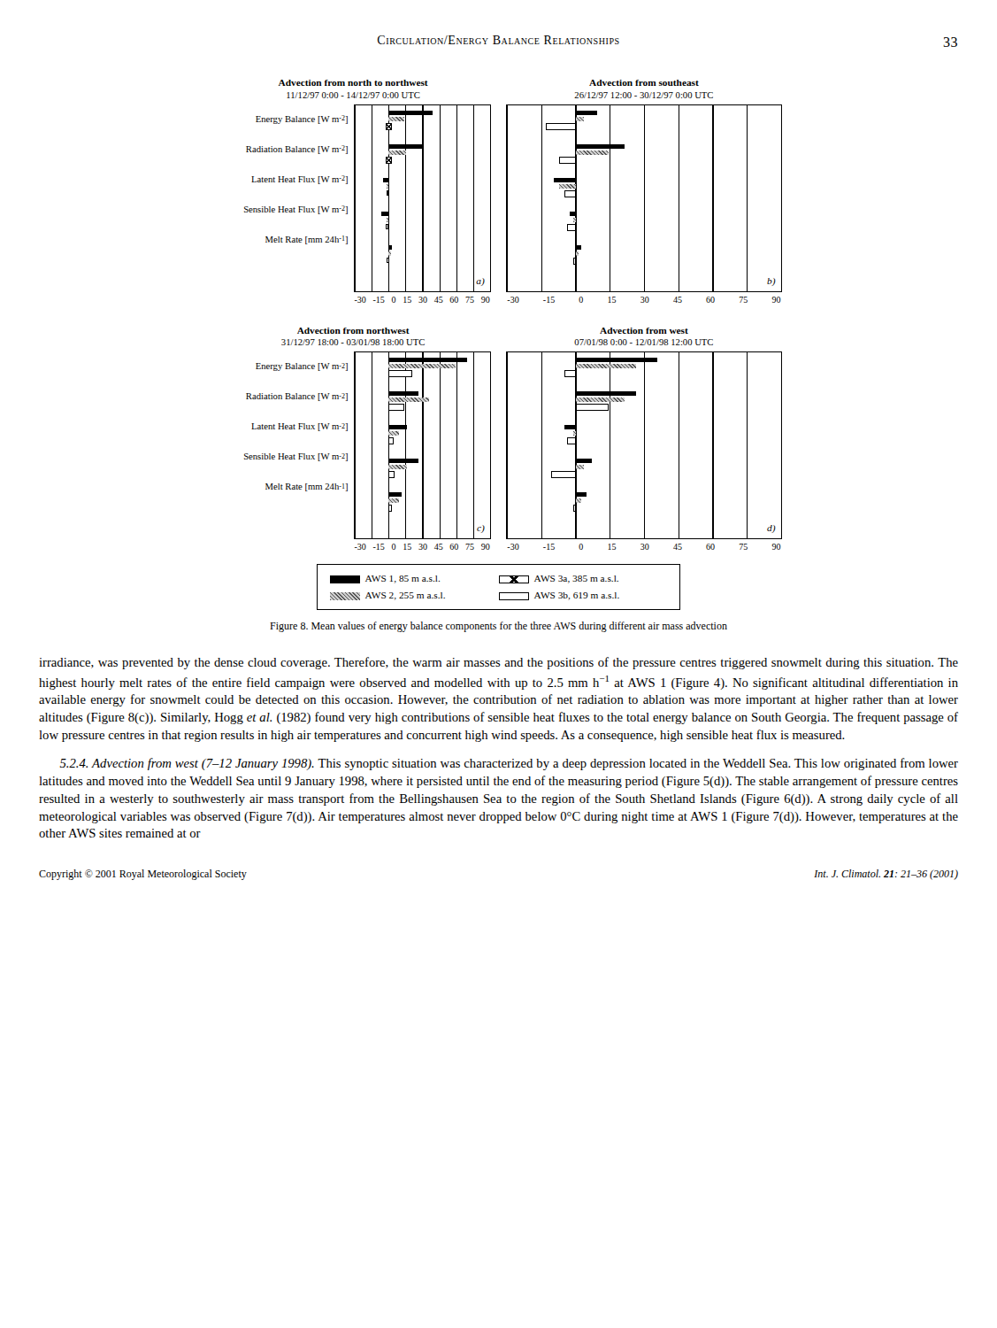Circulation/Energy Balance Relationships 33
Advection from north to northwest 11/12/97 0:00 - 14/12/97 0:00 UTC
Energy Balance [W m-2]
Radiation Balance [W m-2]
Latent Heat Flux [W m-2]
Sensible Heat Flux [W m-2]
Melt Rate [mm 24h-1]
a)
-30-150153045607590
Advection from southeast 26/12/97 12:00 - 30/12/97 0:00 UTC
b)
-30-150153045607590
Advection from northwest 31/12/97 18:00 - 03/01/98 18:00 UTC
Energy Balance [W m-2]
Radiation Balance [W m-2]
Latent Heat Flux [W m-2]
Sensible Heat Flux [W m-2]
Melt Rate [mm 24h-1]
c)
-30-150153045607590
Advection from west 07/01/98 0:00 - 12/01/98 12:00 UTC
d)
-30-150153045607590
| AWS 1, 85 m a.s.l. | AWS 3a, 385 m a.s.l. |
| AWS 2, 255 m a.s.l. | AWS 3b, 619 m a.s.l. |
Figure 8. Mean values of energy balance components for the three AWS during different air mass advection
irradiance, was prevented by the dense cloud coverage. Therefore, the warm air masses and the positions of the pressure centres triggered snowmelt during this situation. The highest hourly melt rates of the entire field campaign were observed and modelled with up to 2.5 mm h−1 at AWS 1 (Figure 4). No significant altitudinal differentiation in available energy for snowmelt could be detected on this occasion. However, the contribution of net radiation to ablation was more important at higher rather than at lower altitudes (Figure 8(c)). Similarly, Hogg et al. (1982) found very high contributions of sensible heat fluxes to the total energy balance on South Georgia. The frequent passage of low pressure centres in that region results in high air temperatures and concurrent high wind speeds. As a consequence, high sensible heat flux is measured.
5.2.4. Advection from west (7–12 January 1998). This synoptic situation was characterized by a deep depression located in the Weddell Sea. This low originated from lower latitudes and moved into the Weddell Sea until 9 January 1998, where it persisted until the end of the measuring period (Figure 5(d)). The stable arrangement of pressure centres resulted in a westerly to southwesterly air mass transport from the Bellingshausen Sea to the region of the South Shetland Islands (Figure 6(d)). A strong daily cycle of all meteorological variables was observed (Figure 7(d)). Air temperatures almost never dropped below 0°C during night time at AWS 1 (Figure 7(d)). However, temperatures at the other AWS sites remained at or
Copyright © 2001 Royal Meteorological Society Int. J. Climatol. 21: 21–36 (2001)